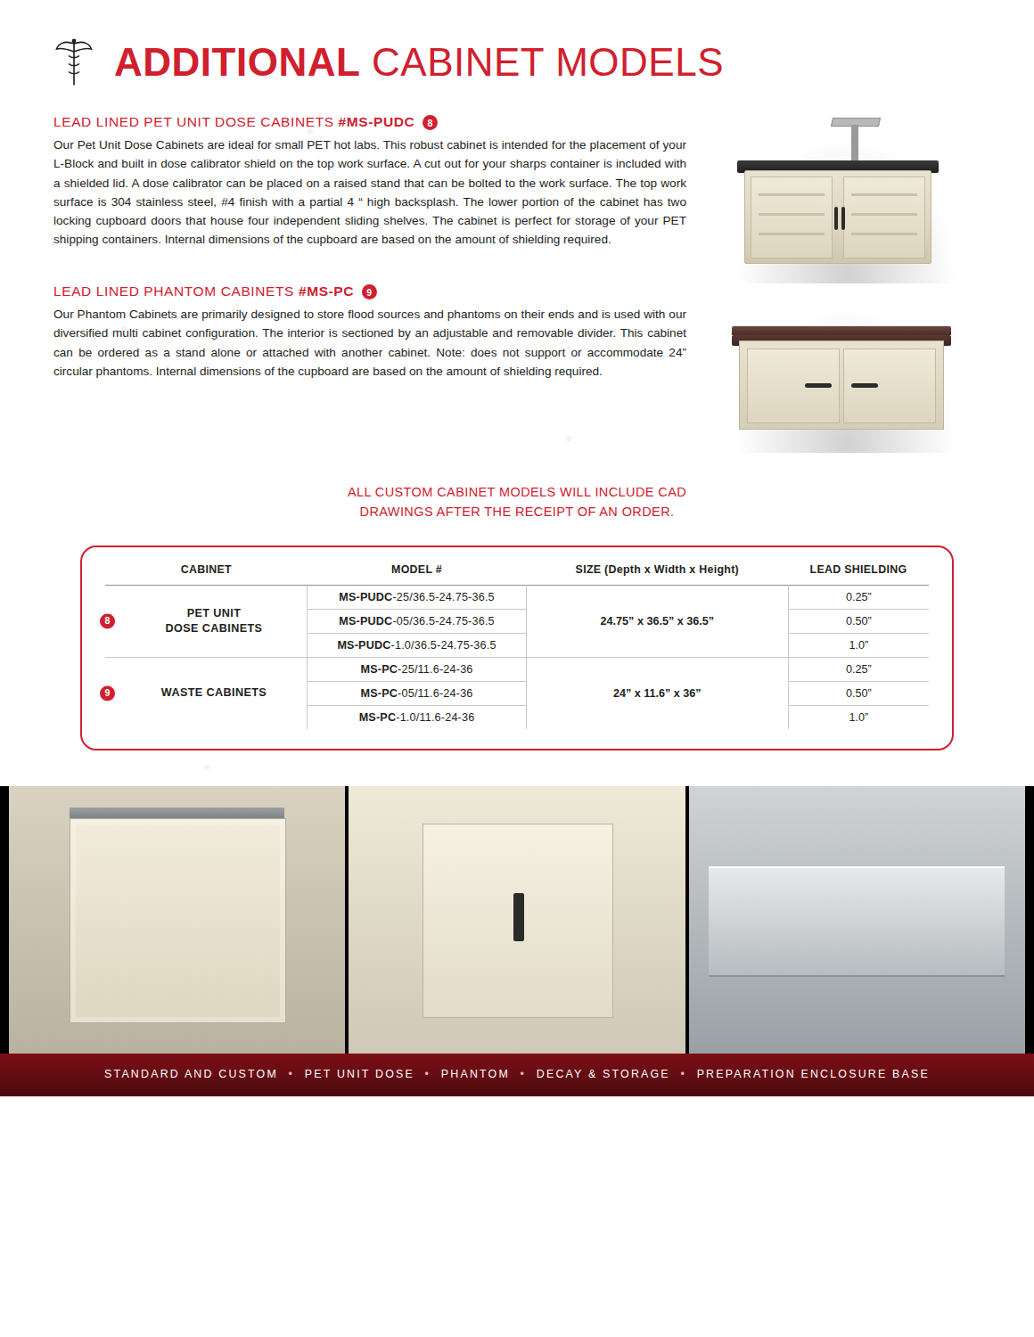ADDITIONAL CABINET MODELS
LEAD LINED PET UNIT DOSE CABINETS #MS-PUDC 8
Our Pet Unit Dose Cabinets are ideal for small PET hot labs. This robust cabinet is intended for the placement of your L-Block and built in dose calibrator shield on the top work surface. A cut out for your sharps container is included with a shielded lid. A dose calibrator can be placed on a raised stand that can be bolted to the work surface. The top work surface is 304 stainless steel, #4 finish with a partial 4 “ high backsplash. The lower portion of the cabinet has two locking cupboard doors that house four independent sliding shelves. The cabinet is perfect for storage of your PET shipping containers. Internal dimensions of the cupboard are based on the amount of shielding required.
LEAD LINED PHANTOM CABINETS #MS-PC 9
Our Phantom Cabinets are primarily designed to store flood sources and phantoms on their ends and is used with our diversified multi cabinet configuration. The interior is sectioned by an adjustable and removable divider. This cabinet can be ordered as a stand alone or attached with another cabinet. Note: does not support or accommodate 24” circular phantoms. Internal dimensions of the cupboard are based on the amount of shielding required.
All custom cabinet models will include CAD
drawings after the receipt of an order.
| CABINET | MODEL # | SIZE (Depth x Width x Height) | LEAD SHIELDING |
| --- | --- | --- | --- |
| 8 PET UNIT DOSE CABINETS | MS-PUDC -25/36.5-24.75-36.5 | 24.75” x 36.5” x 36.5” | 0.25” |
| MS-PUDC -05/36.5-24.75-36.5 | 0.50” |
| MS-PUDC -1.0/36.5-24.75-36.5 | 1.0” |
| 9 WASTE CABINETS | MS-PC -25/11.6-24-36 | 24” x 11.6” x 36” | 0.25” |
| MS-PC -05/11.6-24-36 | 0.50” |
| MS-PC -1.0/11.6-24-36 | 1.0” |
STANDARD AND CUSTOM • PET UNIT DOSE • PHANTOM • DECAY & STORAGE • PREPARATION ENCLOSURE BASE